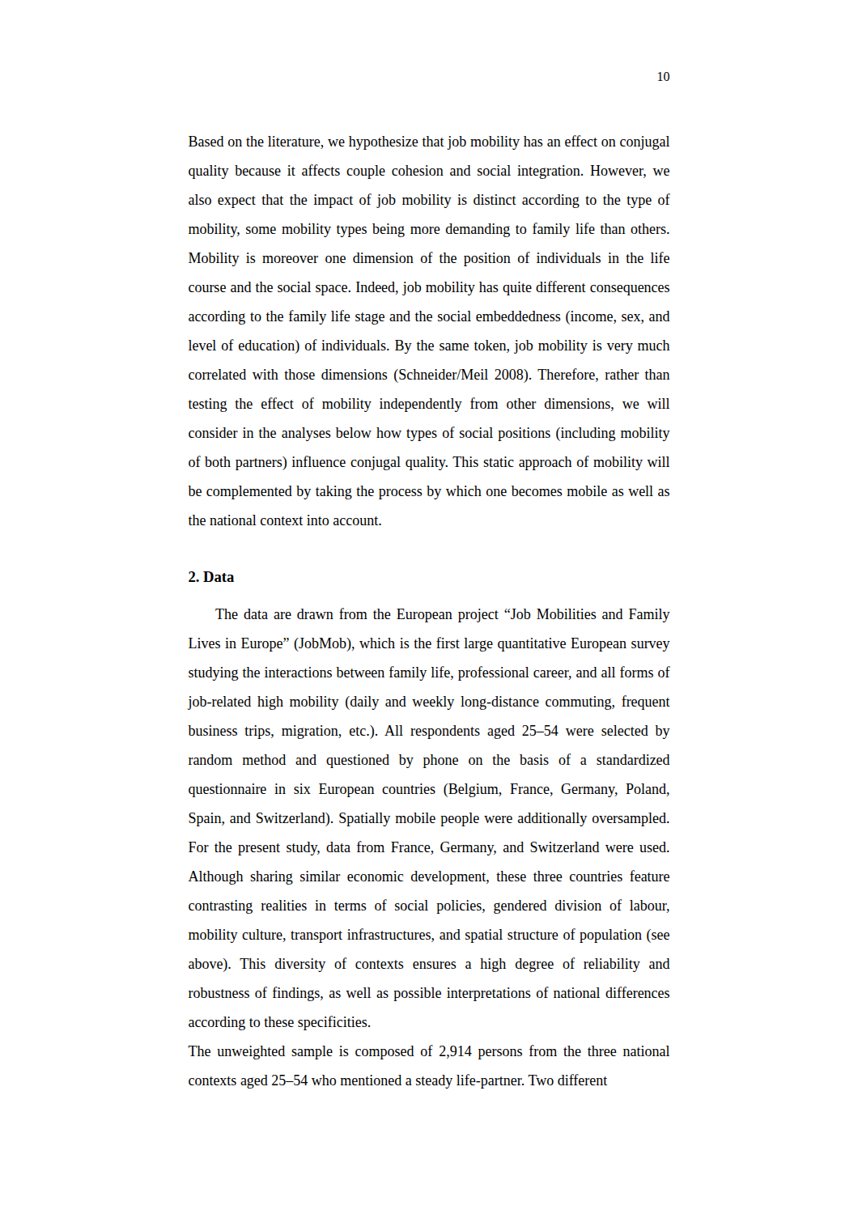10
Based on the literature, we hypothesize that job mobility has an effect on conjugal quality because it affects couple cohesion and social integration. However, we also expect that the impact of job mobility is distinct according to the type of mobility, some mobility types being more demanding to family life than others. Mobility is moreover one dimension of the position of individuals in the life course and the social space. Indeed, job mobility has quite different consequences according to the family life stage and the social embeddedness (income, sex, and level of education) of individuals. By the same token, job mobility is very much correlated with those dimensions (Schneider/Meil 2008). Therefore, rather than testing the effect of mobility independently from other dimensions, we will consider in the analyses below how types of social positions (including mobility of both partners) influence conjugal quality. This static approach of mobility will be complemented by taking the process by which one becomes mobile as well as the national context into account.
2. Data
The data are drawn from the European project “Job Mobilities and Family Lives in Europe” (JobMob), which is the first large quantitative European survey studying the interactions between family life, professional career, and all forms of job-related high mobility (daily and weekly long-distance commuting, frequent business trips, migration, etc.). All respondents aged 25–54 were selected by random method and questioned by phone on the basis of a standardized questionnaire in six European countries (Belgium, France, Germany, Poland, Spain, and Switzerland). Spatially mobile people were additionally oversampled. For the present study, data from France, Germany, and Switzerland were used. Although sharing similar economic development, these three countries feature contrasting realities in terms of social policies, gendered division of labour, mobility culture, transport infrastructures, and spatial structure of population (see above). This diversity of contexts ensures a high degree of reliability and robustness of findings, as well as possible interpretations of national differences according to these specificities.
The unweighted sample is composed of 2,914 persons from the three national contexts aged 25–54 who mentioned a steady life-partner. Two different